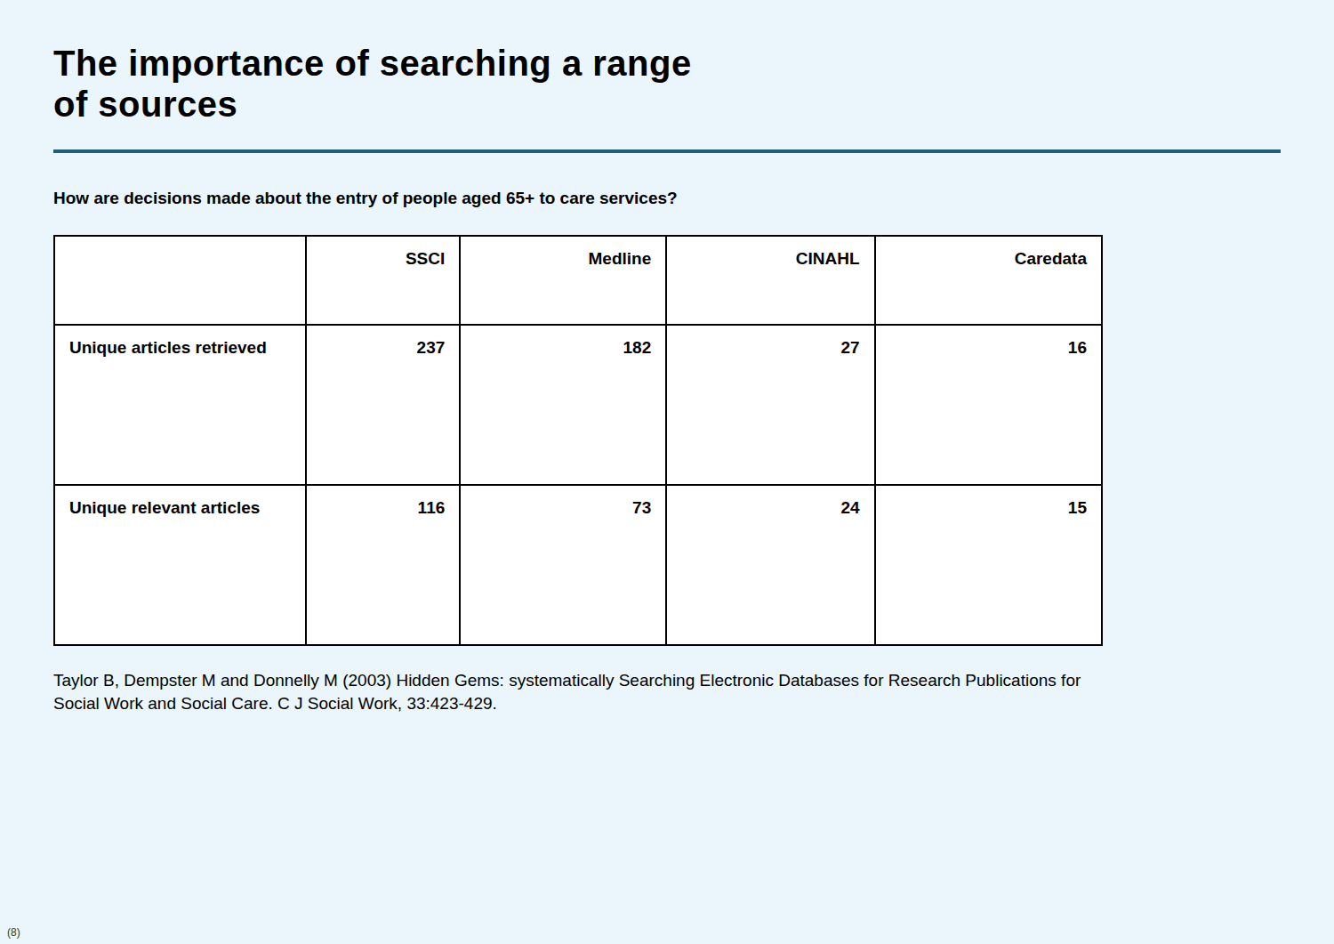The importance of searching a range
of sources
How are decisions made about the entry of people aged 65+ to care services?
| | SSCI | Medline | CINAHL | Caredata |
| --- | --- | --- | --- | --- |
| Unique articles retrieved | 237 | 182 | 27 | 16 |
| Unique relevant articles | 116 | 73 | 24 | 15 |
Taylor B, Dempster M and Donnelly M (2003) Hidden Gems: systematically Searching Electronic Databases for Research Publications for Social Work and Social Care. C J Social Work, 33:423-429.
(8)